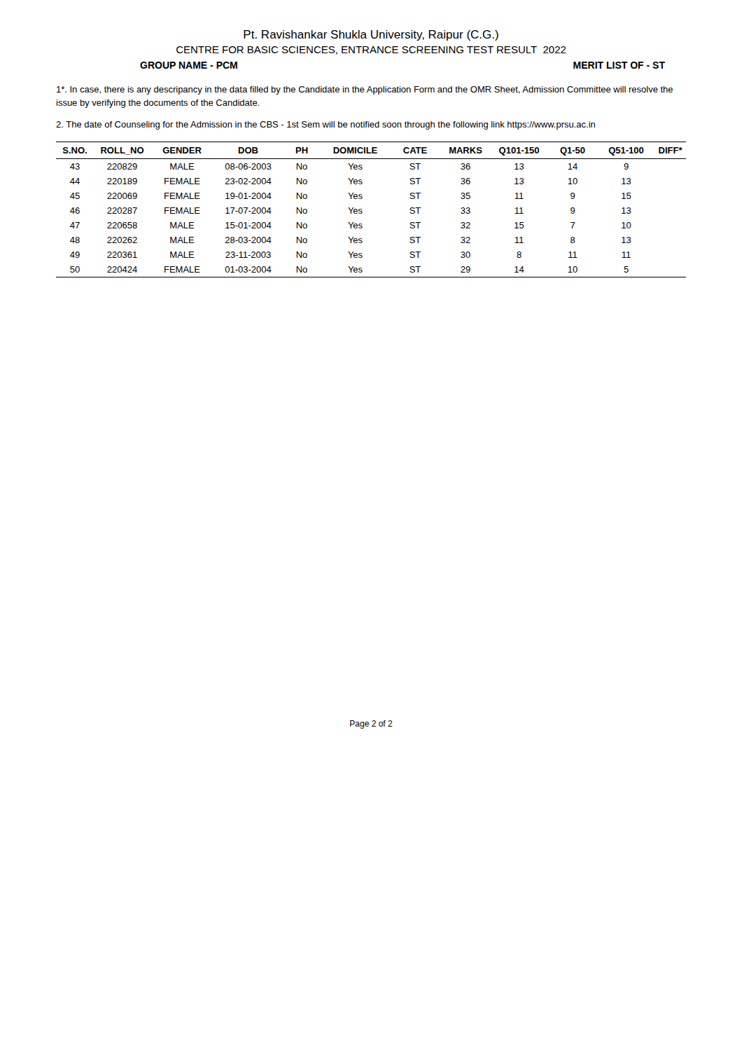Pt. Ravishankar Shukla University, Raipur (C.G.)
CENTRE FOR BASIC SCIENCES, ENTRANCE SCREENING TEST RESULT 2022
GROUP NAME - PCM MERIT LIST OF - ST
1*. In case, there is any descripancy in the data filled by the Candidate in the Application Form and the OMR Sheet, Admission Committee will resolve the issue by verifying the documents of the Candidate.
2. The date of Counseling for the Admission in the CBS - 1st Sem will be notified soon through the following link https://www.prsu.ac.in
| S.NO. | ROLL_NO | GENDER | DOB | PH | DOMICILE | CATE | MARKS | Q101-150 | Q1-50 | Q51-100 | DIFF* |
| --- | --- | --- | --- | --- | --- | --- | --- | --- | --- | --- | --- |
| 43 | 220829 | MALE | 08-06-2003 | No | Yes | ST | 36 | 13 | 14 | 9 | |
| 44 | 220189 | FEMALE | 23-02-2004 | No | Yes | ST | 36 | 13 | 10 | 13 | |
| 45 | 220069 | FEMALE | 19-01-2004 | No | Yes | ST | 35 | 11 | 9 | 15 | |
| 46 | 220287 | FEMALE | 17-07-2004 | No | Yes | ST | 33 | 11 | 9 | 13 | |
| 47 | 220658 | MALE | 15-01-2004 | No | Yes | ST | 32 | 15 | 7 | 10 | |
| 48 | 220262 | MALE | 28-03-2004 | No | Yes | ST | 32 | 11 | 8 | 13 | |
| 49 | 220361 | MALE | 23-11-2003 | No | Yes | ST | 30 | 8 | 11 | 11 | |
| 50 | 220424 | FEMALE | 01-03-2004 | No | Yes | ST | 29 | 14 | 10 | 5 | |
Page 2 of 2